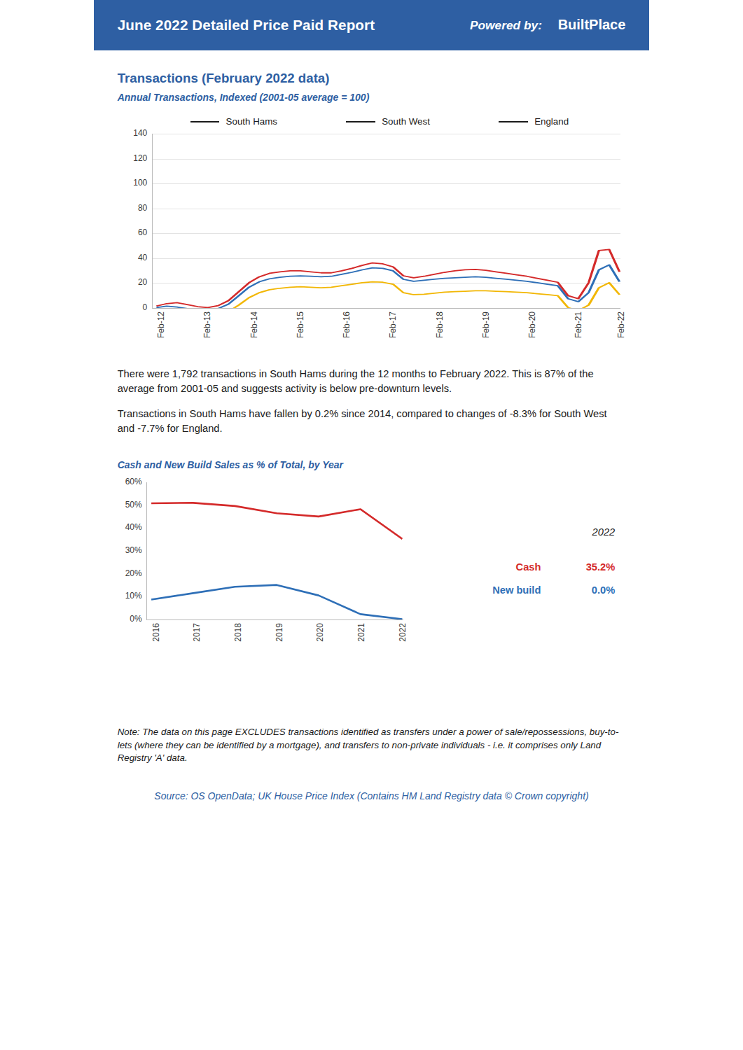June 2022 Detailed Price Paid Report
Powered by: BuiltPlace
Transactions (February 2022 data)
Annual Transactions, Indexed (2001-05 average = 100)
South Hams
South West
England
140
120
100
80
60
40
20
0
Feb-12 Feb-13 Feb-14 Feb-15 Feb-16 Feb-17 Feb-18 Feb-19 Feb-20 Feb-21 Feb-22
There were 1,792 transactions in South Hams during the 12 months to February 2022. This is 87% of the average from 2001-05 and suggests activity is below pre-downturn levels.
Transactions in South Hams have fallen by 0.2% since 2014, compared to changes of -8.3% for South West and -7.7% for England.
Cash and New Build Sales as % of Total, by Year
60%
50%
40%
30%
20%
10%
0%
2016 2017 2018 2019 2020 2021 2022
2022
| Cash | 35.2% |
| New build | 0.0% |
Note: The data on this page EXCLUDES transactions identified as transfers under a power of sale/repossessions, buy-to-lets (where they can be identified by a mortgage), and transfers to non-private individuals - i.e. it comprises only Land Registry 'A' data.
Source: OS OpenData; UK House Price Index (Contains HM Land Registry data © Crown copyright)